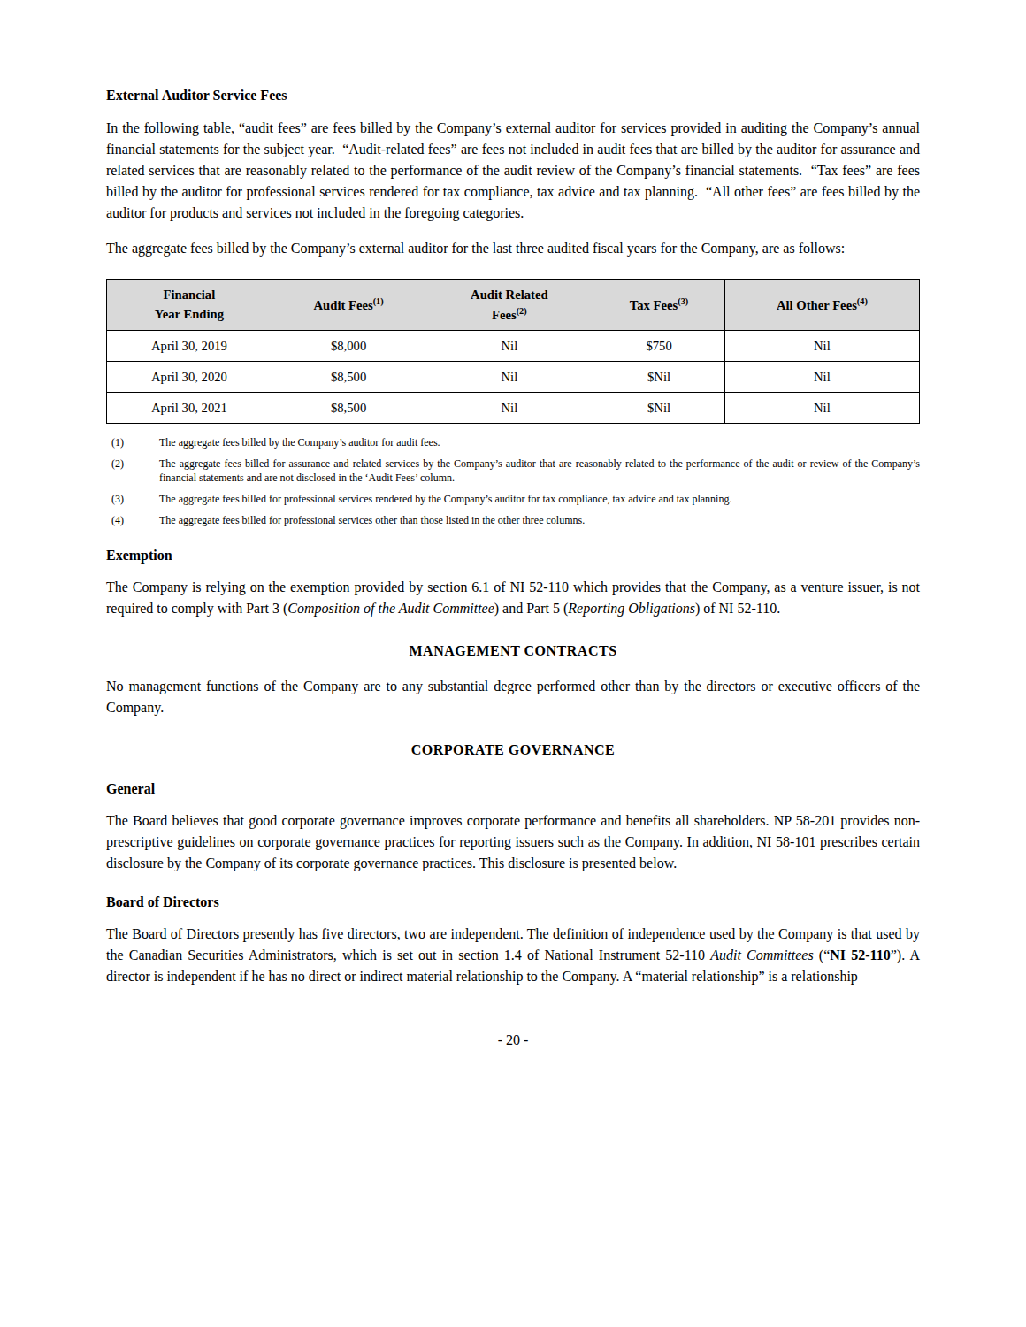External Auditor Service Fees
In the following table, “audit fees” are fees billed by the Company’s external auditor for services provided in auditing the Company’s annual financial statements for the subject year. “Audit-related fees” are fees not included in audit fees that are billed by the auditor for assurance and related services that are reasonably related to the performance of the audit review of the Company’s financial statements. “Tax fees” are fees billed by the auditor for professional services rendered for tax compliance, tax advice and tax planning. “All other fees” are fees billed by the auditor for products and services not included in the foregoing categories.
The aggregate fees billed by the Company’s external auditor for the last three audited fiscal years for the Company, are as follows:
| Financial Year Ending | Audit Fees (1) | Audit Related Fees (2) | Tax Fees (3) | All Other Fees (4) |
| --- | --- | --- | --- | --- |
| April 30, 2019 | $8,000 | Nil | $750 | Nil |
| April 30, 2020 | $8,500 | Nil | $Nil | Nil |
| April 30, 2021 | $8,500 | Nil | $Nil | Nil |
(1)
The aggregate fees billed by the Company’s auditor for audit fees.
(2)
The aggregate fees billed for assurance and related services by the Company’s auditor that are reasonably related to the performance of the audit or review of the Company’s financial statements and are not disclosed in the ‘Audit Fees’ column.
(3)
The aggregate fees billed for professional services rendered by the Company’s auditor for tax compliance, tax advice and tax planning.
(4)
The aggregate fees billed for professional services other than those listed in the other three columns.
Exemption
The Company is relying on the exemption provided by section 6.1 of NI 52-110 which provides that the Company, as a venture issuer, is not required to comply with Part 3 (Composition of the Audit Committee) and Part 5 (Reporting Obligations) of NI 52-110.
MANAGEMENT CONTRACTS
No management functions of the Company are to any substantial degree performed other than by the directors or executive officers of the Company.
CORPORATE GOVERNANCE
General
The Board believes that good corporate governance improves corporate performance and benefits all shareholders. NP 58-201 provides non-prescriptive guidelines on corporate governance practices for reporting issuers such as the Company. In addition, NI 58-101 prescribes certain disclosure by the Company of its corporate governance practices. This disclosure is presented below.
Board of Directors
The Board of Directors presently has five directors, two are independent. The definition of independence used by the Company is that used by the Canadian Securities Administrators, which is set out in section 1.4 of National Instrument 52-110 Audit Committees (“NI 52-110”). A director is independent if he has no direct or indirect material relationship to the Company. A “material relationship” is a relationship
- 20 -